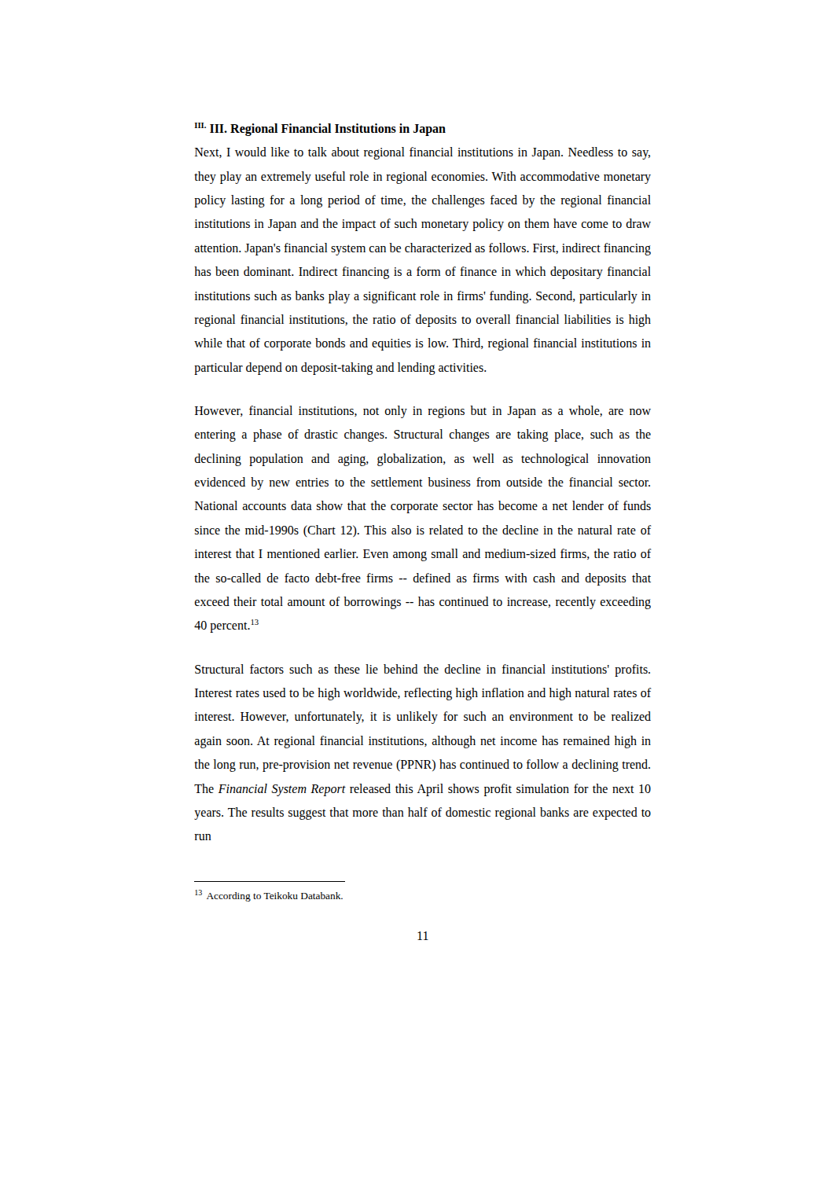III. III. Regional Financial Institutions in Japan
Next, I would like to talk about regional financial institutions in Japan. Needless to say, they play an extremely useful role in regional economies. With accommodative monetary policy lasting for a long period of time, the challenges faced by the regional financial institutions in Japan and the impact of such monetary policy on them have come to draw attention. Japan's financial system can be characterized as follows. First, indirect financing has been dominant. Indirect financing is a form of finance in which depositary financial institutions such as banks play a significant role in firms' funding. Second, particularly in regional financial institutions, the ratio of deposits to overall financial liabilities is high while that of corporate bonds and equities is low. Third, regional financial institutions in particular depend on deposit-taking and lending activities.
However, financial institutions, not only in regions but in Japan as a whole, are now entering a phase of drastic changes. Structural changes are taking place, such as the declining population and aging, globalization, as well as technological innovation evidenced by new entries to the settlement business from outside the financial sector. National accounts data show that the corporate sector has become a net lender of funds since the mid-1990s (Chart 12). This also is related to the decline in the natural rate of interest that I mentioned earlier. Even among small and medium-sized firms, the ratio of the so-called de facto debt-free firms -- defined as firms with cash and deposits that exceed their total amount of borrowings -- has continued to increase, recently exceeding 40 percent.13
Structural factors such as these lie behind the decline in financial institutions' profits. Interest rates used to be high worldwide, reflecting high inflation and high natural rates of interest. However, unfortunately, it is unlikely for such an environment to be realized again soon. At regional financial institutions, although net income has remained high in the long run, pre-provision net revenue (PPNR) has continued to follow a declining trend. The Financial System Report released this April shows profit simulation for the next 10 years. The results suggest that more than half of domestic regional banks are expected to run
13 According to Teikoku Databank.
11